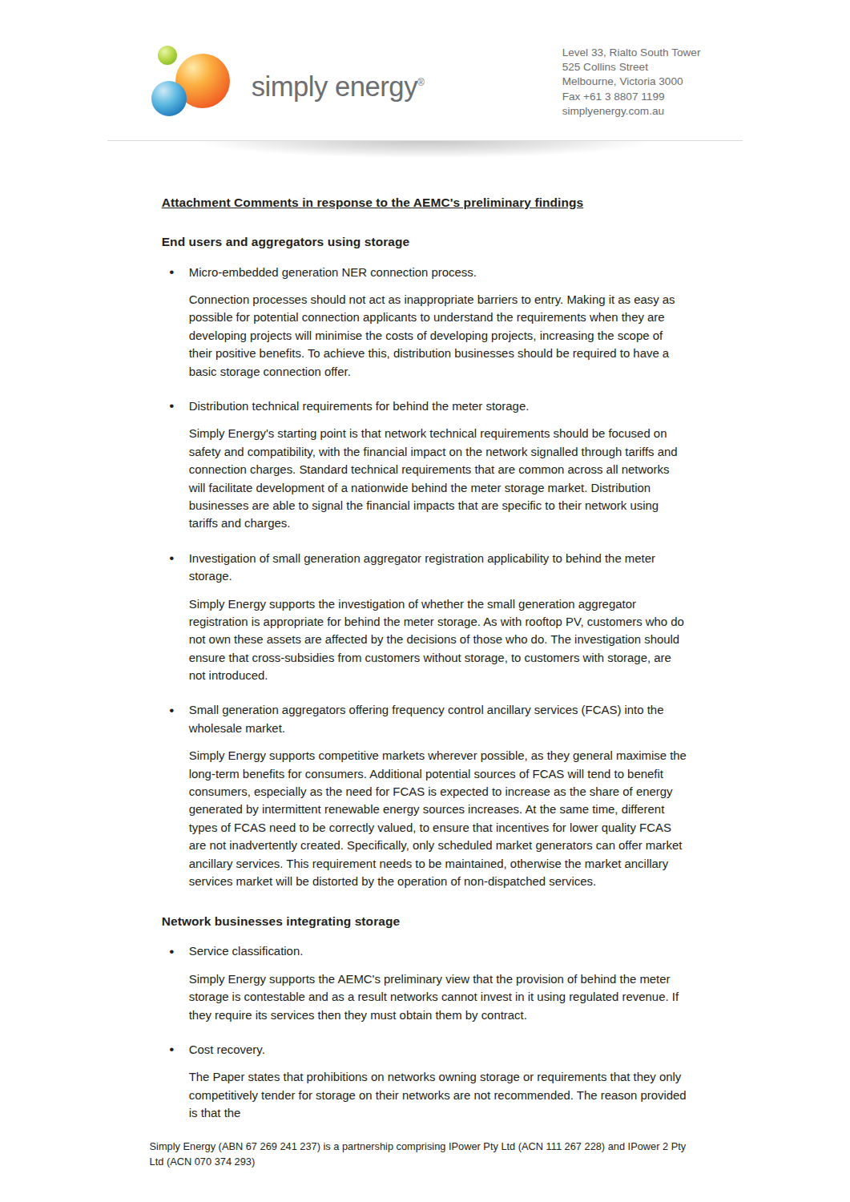simply energy®
Level 33, Rialto South Tower
525 Collins Street
Melbourne, Victoria 3000
Fax +61 3 8807 1199
simplyenergy.com.au
Attachment Comments in response to the AEMC's preliminary findings
End users and aggregators using storage
Micro-embedded generation NER connection process.
Connection processes should not act as inappropriate barriers to entry. Making it as easy as possible for potential connection applicants to understand the requirements when they are developing projects will minimise the costs of developing projects, increasing the scope of their positive benefits. To achieve this, distribution businesses should be required to have a basic storage connection offer.
Distribution technical requirements for behind the meter storage.
Simply Energy's starting point is that network technical requirements should be focused on safety and compatibility, with the financial impact on the network signalled through tariffs and connection charges. Standard technical requirements that are common across all networks will facilitate development of a nationwide behind the meter storage market. Distribution businesses are able to signal the financial impacts that are specific to their network using tariffs and charges.
Investigation of small generation aggregator registration applicability to behind the meter storage.
Simply Energy supports the investigation of whether the small generation aggregator registration is appropriate for behind the meter storage. As with rooftop PV, customers who do not own these assets are affected by the decisions of those who do. The investigation should ensure that cross-subsidies from customers without storage, to customers with storage, are not introduced.
Small generation aggregators offering frequency control ancillary services (FCAS) into the wholesale market.
Simply Energy supports competitive markets wherever possible, as they general maximise the long-term benefits for consumers. Additional potential sources of FCAS will tend to benefit consumers, especially as the need for FCAS is expected to increase as the share of energy generated by intermittent renewable energy sources increases. At the same time, different types of FCAS need to be correctly valued, to ensure that incentives for lower quality FCAS are not inadvertently created. Specifically, only scheduled market generators can offer market ancillary services. This requirement needs to be maintained, otherwise the market ancillary services market will be distorted by the operation of non-dispatched services.
Network businesses integrating storage
Service classification.
Simply Energy supports the AEMC's preliminary view that the provision of behind the meter storage is contestable and as a result networks cannot invest in it using regulated revenue. If they require its services then they must obtain them by contract.
Cost recovery.
The Paper states that prohibitions on networks owning storage or requirements that they only competitively tender for storage on their networks are not recommended. The reason provided is that the
Simply Energy (ABN 67 269 241 237) is a partnership comprising IPower Pty Ltd (ACN 111 267 228) and IPower 2 Pty Ltd (ACN 070 374 293)